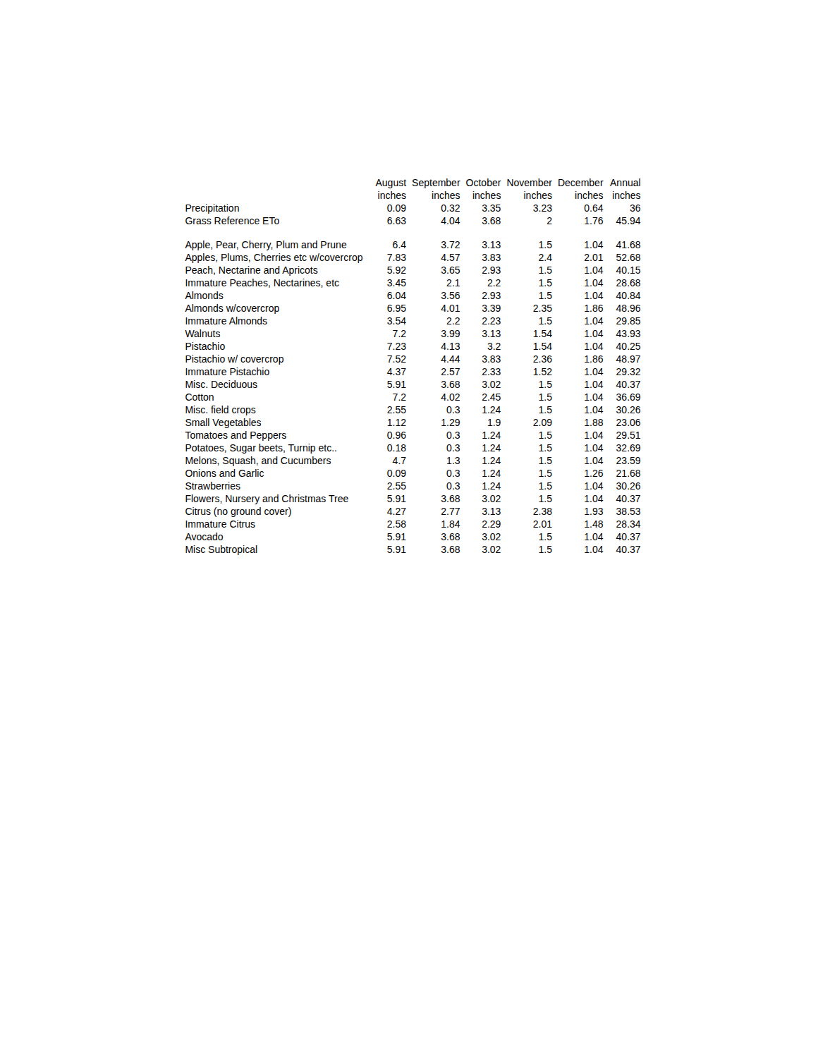| | August | September | October | November | December | Annual |
| --- | --- | --- | --- | --- | --- | --- |
| | inches | inches | inches | inches | inches | inches |
| Precipitation | 0.09 | 0.32 | 3.35 | 3.23 | 0.64 | 36 |
| Grass Reference ETo | 6.63 | 4.04 | 3.68 | 2 | 1.76 | 45.94 |
| Apple, Pear, Cherry, Plum and Prune | 6.4 | 3.72 | 3.13 | 1.5 | 1.04 | 41.68 |
| Apples, Plums, Cherries etc w/covercrop | 7.83 | 4.57 | 3.83 | 2.4 | 2.01 | 52.68 |
| Peach, Nectarine and Apricots | 5.92 | 3.65 | 2.93 | 1.5 | 1.04 | 40.15 |
| Immature Peaches, Nectarines, etc | 3.45 | 2.1 | 2.2 | 1.5 | 1.04 | 28.68 |
| Almonds | 6.04 | 3.56 | 2.93 | 1.5 | 1.04 | 40.84 |
| Almonds w/covercrop | 6.95 | 4.01 | 3.39 | 2.35 | 1.86 | 48.96 |
| Immature Almonds | 3.54 | 2.2 | 2.23 | 1.5 | 1.04 | 29.85 |
| Walnuts | 7.2 | 3.99 | 3.13 | 1.54 | 1.04 | 43.93 |
| Pistachio | 7.23 | 4.13 | 3.2 | 1.54 | 1.04 | 40.25 |
| Pistachio w/ covercrop | 7.52 | 4.44 | 3.83 | 2.36 | 1.86 | 48.97 |
| Immature Pistachio | 4.37 | 2.57 | 2.33 | 1.52 | 1.04 | 29.32 |
| Misc. Deciduous | 5.91 | 3.68 | 3.02 | 1.5 | 1.04 | 40.37 |
| Cotton | 7.2 | 4.02 | 2.45 | 1.5 | 1.04 | 36.69 |
| Misc. field crops | 2.55 | 0.3 | 1.24 | 1.5 | 1.04 | 30.26 |
| Small Vegetables | 1.12 | 1.29 | 1.9 | 2.09 | 1.88 | 23.06 |
| Tomatoes and Peppers | 0.96 | 0.3 | 1.24 | 1.5 | 1.04 | 29.51 |
| Potatoes, Sugar beets, Turnip etc.. | 0.18 | 0.3 | 1.24 | 1.5 | 1.04 | 32.69 |
| Melons, Squash, and Cucumbers | 4.7 | 1.3 | 1.24 | 1.5 | 1.04 | 23.59 |
| Onions and Garlic | 0.09 | 0.3 | 1.24 | 1.5 | 1.26 | 21.68 |
| Strawberries | 2.55 | 0.3 | 1.24 | 1.5 | 1.04 | 30.26 |
| Flowers, Nursery and Christmas Tree | 5.91 | 3.68 | 3.02 | 1.5 | 1.04 | 40.37 |
| Citrus (no ground cover) | 4.27 | 2.77 | 3.13 | 2.38 | 1.93 | 38.53 |
| Immature Citrus | 2.58 | 1.84 | 2.29 | 2.01 | 1.48 | 28.34 |
| Avocado | 5.91 | 3.68 | 3.02 | 1.5 | 1.04 | 40.37 |
| Misc Subtropical | 5.91 | 3.68 | 3.02 | 1.5 | 1.04 | 40.37 |